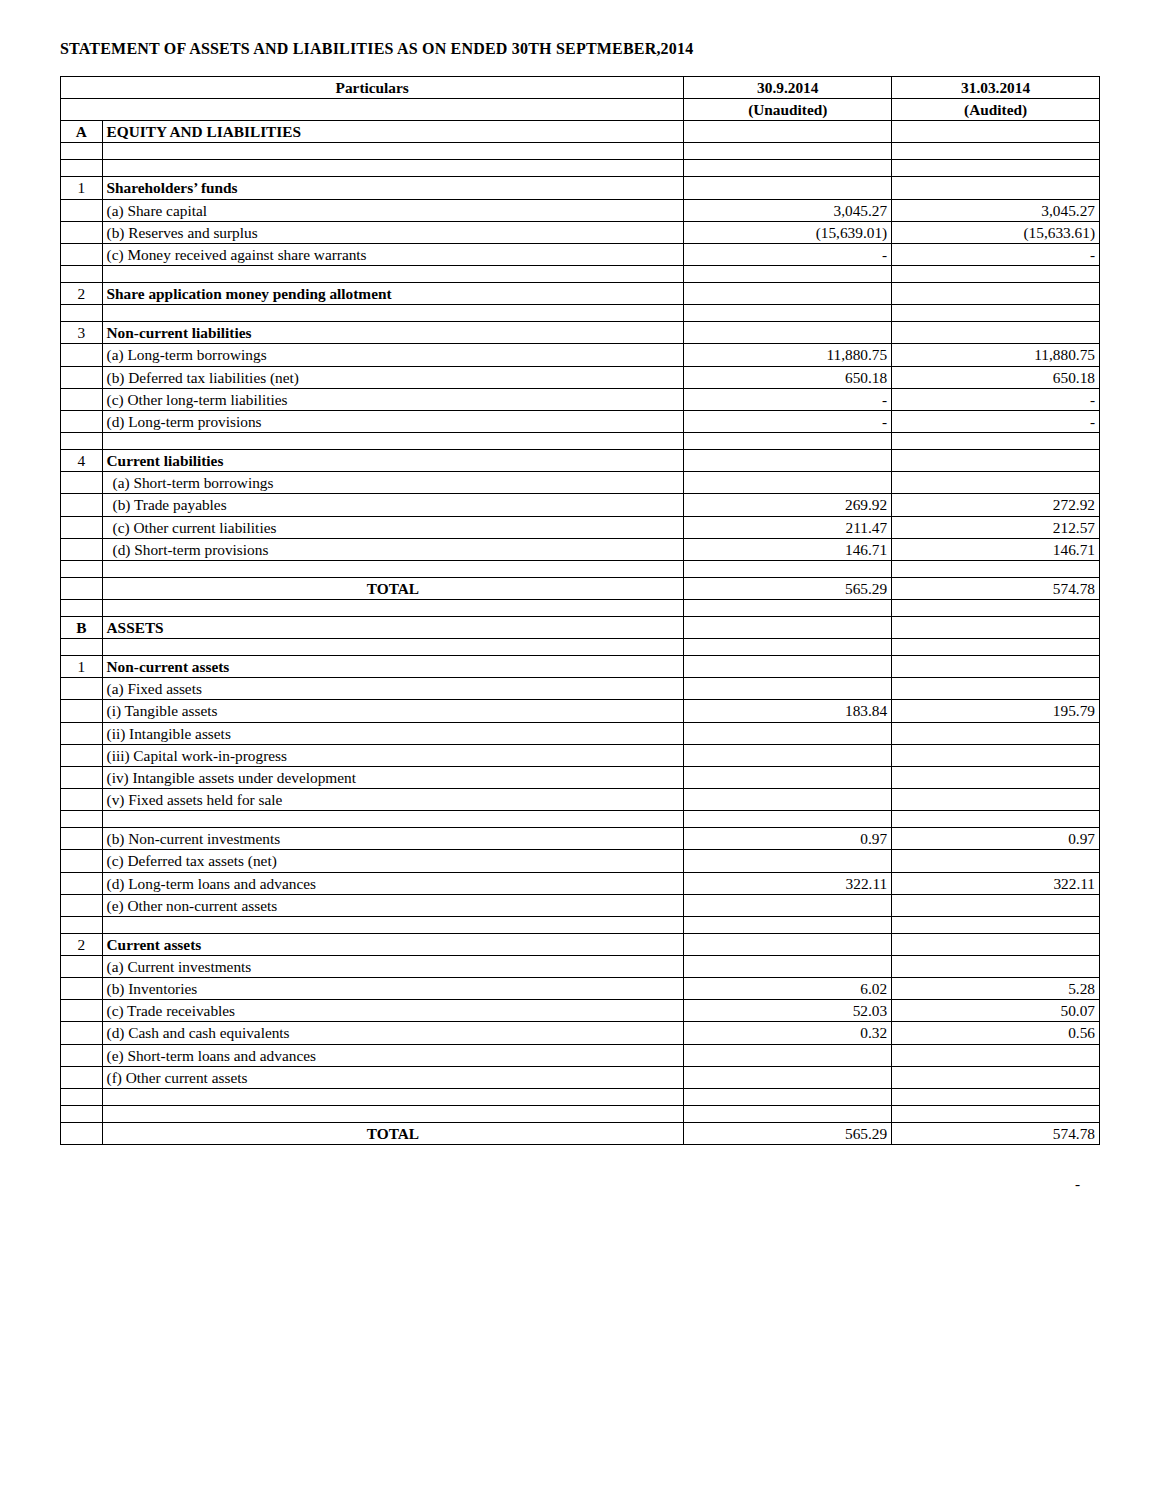STATEMENT OF ASSETS AND LIABILITIES AS ON ENDED 30TH SEPTMEBER,2014
| Particulars | 30.9.2014 | 31.03.2014 |
| --- | --- | --- |
| | (Unaudited) | (Audited) |
| A | EQUITY AND LIABILITIES | | |
| 1 | Shareholders’ funds | | |
| | (a) Share capital | 3,045.27 | 3,045.27 |
| | (b) Reserves and surplus | (15,639.01) | (15,633.61) |
| | (c) Money received against share warrants | - | - |
| 2 | Share application money pending allotment | | |
| 3 | Non-current liabilities | | |
| | (a) Long-term borrowings | 11,880.75 | 11,880.75 |
| | (b) Deferred tax liabilities (net) | 650.18 | 650.18 |
| | (c) Other long-term liabilities | - | - |
| | (d) Long-term provisions | - | - |
| 4 | Current liabilities | | |
| | (a) Short-term borrowings | | |
| | (b) Trade payables | 269.92 | 272.92 |
| | (c) Other current liabilities | 211.47 | 212.57 |
| | (d) Short-term provisions | 146.71 | 146.71 |
| | TOTAL | 565.29 | 574.78 |
| B | ASSETS | | |
| 1 | Non-current assets | | |
| | (a) Fixed assets | | |
| | (i) Tangible assets | 183.84 | 195.79 |
| | (ii) Intangible assets | | |
| | (iii) Capital work-in-progress | | |
| | (iv) Intangible assets under development | | |
| | (v) Fixed assets held for sale | | |
| | (b) Non-current investments | 0.97 | 0.97 |
| | (c) Deferred tax assets (net) | | |
| | (d) Long-term loans and advances | 322.11 | 322.11 |
| | (e) Other non-current assets | | |
| 2 | Current assets | | |
| | (a) Current investments | | |
| | (b) Inventories | 6.02 | 5.28 |
| | (c) Trade receivables | 52.03 | 50.07 |
| | (d) Cash and cash equivalents | 0.32 | 0.56 |
| | (e) Short-term loans and advances | | |
| | (f) Other current assets | | |
| | TOTAL | 565.29 | 574.78 |
-